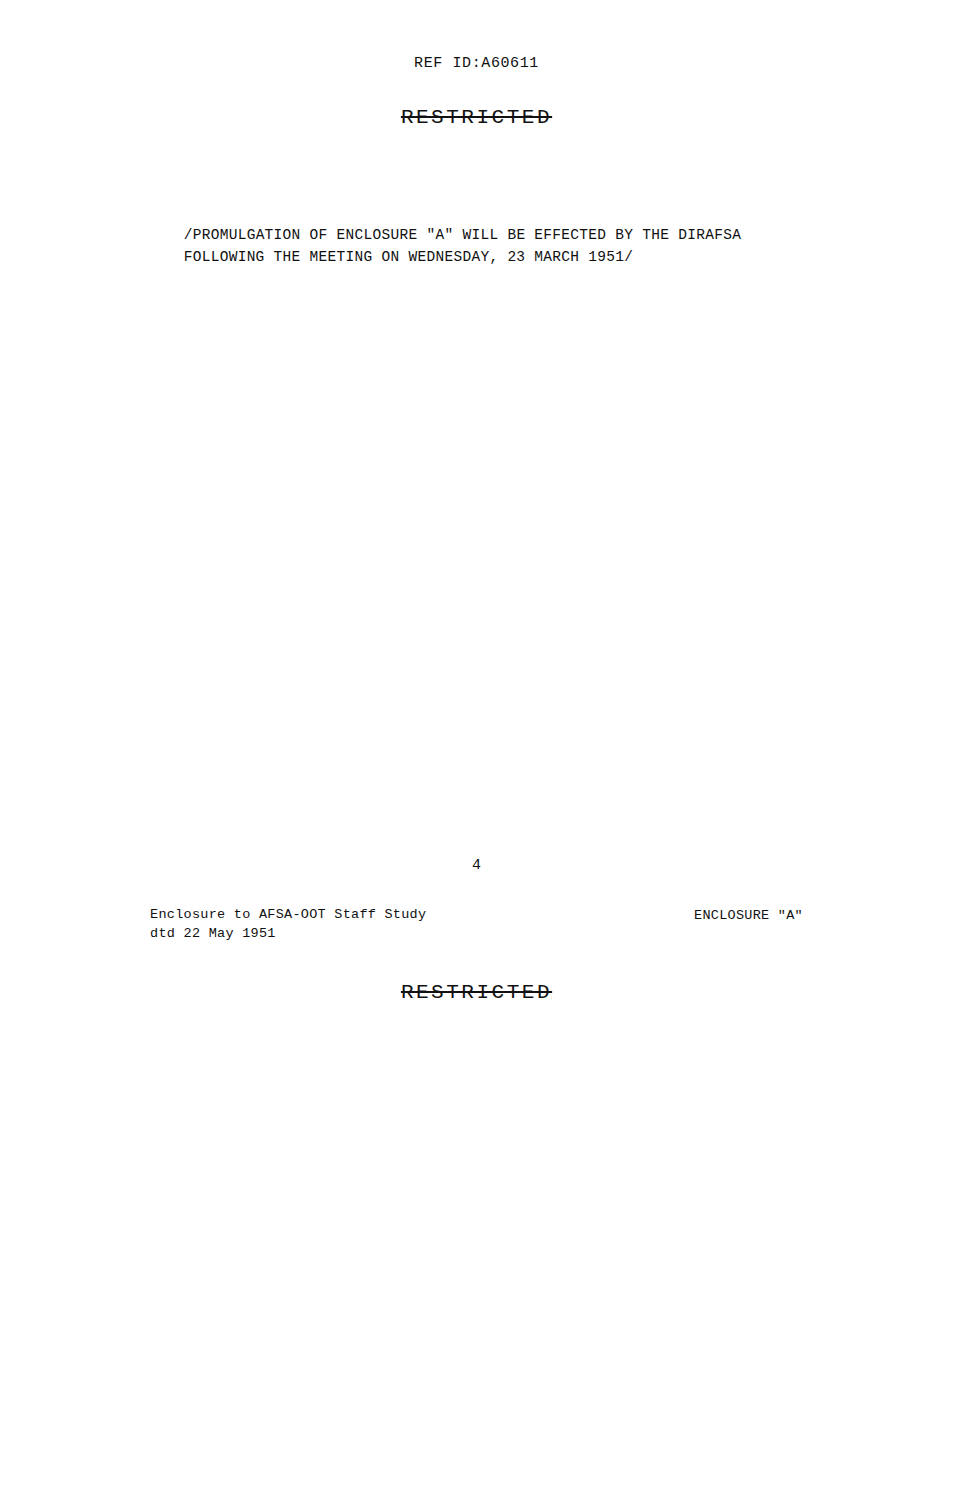REF ID:A60611
RESTRICTED
/PROMULGATION OF ENCLOSURE "A" WILL BE EFFECTED BY THE DIRAFSA
FOLLOWING THE MEETING ON WEDNESDAY, 23 MARCH 1951/
4
Enclosure to AFSA-OOT Staff Study
dtd 22 May 1951
ENCLOSURE "A"
RESTRICTED